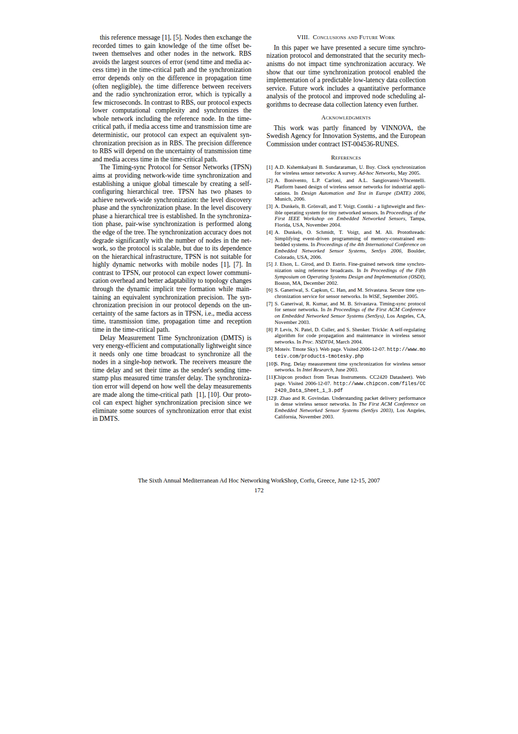this reference message [1], [5]. Nodes then exchange the recorded times to gain knowledge of the time offset between themselves and other nodes in the network. RBS avoids the largest sources of error (send time and media access time) in the time-critical path and the synchronization error depends only on the difference in propagation time (often negligible), the time difference between receivers and the radio synchronization error, which is typically a few microseconds. In contrast to RBS, our protocol expects lower computational complexity and synchronizes the whole network including the reference node. In the time-critical path, if media access time and transmission time are deterministic, our protocol can expect an equivalent synchronization precision as in RBS. The precision difference to RBS will depend on the uncertainty of transmission time and media access time in the time-critical path.
The Timing-sync Protocol for Sensor Networks (TPSN) aims at providing network-wide time synchronization and establishing a unique global timescale by creating a self-configuring hierarchical tree. TPSN has two phases to achieve network-wide synchronization: the level discovery phase and the synchronization phase. In the level discovery phase a hierarchical tree is established. In the synchronization phase, pair-wise synchronization is performed along the edge of the tree. The synchronization accuracy does not degrade significantly with the number of nodes in the network, so the protocol is scalable, but due to its dependence on the hierarchical infrastructure, TPSN is not suitable for highly dynamic networks with mobile nodes [1], [7]. In contrast to TPSN, our protocol can expect lower communication overhead and better adaptability to topology changes through the dynamic implicit tree formation while maintaining an equivalent synchronization precision. The synchronization precision in our protocol depends on the uncertainty of the same factors as in TPSN, i.e., media access time, transmission time, propagation time and reception time in the time-critical path.
Delay Measurement Time Synchronization (DMTS) is very energy-efficient and computationally lightweight since it needs only one time broadcast to synchronize all the nodes in a single-hop network. The receivers measure the time delay and set their time as the sender's sending timestamp plus measured time transfer delay. The synchronization error will depend on how well the delay measurements are made along the time-critical path [1], [10]. Our protocol can expect higher synchronization precision since we eliminate some sources of synchronization error that exist in DMTS.
VIII. Conclusions and Future Work
In this paper we have presented a secure time synchronization protocol and demonstrated that the security mechanisms do not impact time synchronization accuracy. We show that our time synchronization protocol enabled the implementation of a predictable low-latency data collection service. Future work includes a quantitative performance analysis of the protocol and improved node scheduling algorithms to decrease data collection latency even further.
Acknowledgments
This work was partly financed by VINNOVA, the Swedish Agency for Innovation Systems, and the European Commission under contract IST-004536-RUNES.
References
[1] A.D. Kshemkalyani B. Sundararaman, U. Buy. Clock synchronization for wireless sensor networks: A survey. Ad-hoc Networks, May 2005.
[2] A. Bonivento, L.P. Carloni, and A.L. Sangiovanni-VIncentelli. Platform based design of wireless sensor networks for industrial applications. In Design Automation and Test in Europe (DATE) 2006, Munich, 2006.
[3] A. Dunkels, B. Grönvall, and T. Voigt. Contiki - a lightweight and flexible operating system for tiny networked sensors. In Proceedings of the First IEEE Workshop on Embedded Networked Sensors, Tampa, Florida, USA, November 2004.
[4] A. Dunkels, O. Schmidt, T. Voigt, and M. Ali. Protothreads: Simplifying event-driven programming of memory-constrained embedded systems. In Proceedings of the 4th International Conference on Embedded Networked Sensor Systems, SenSys 2006, Boulder, Colorado, USA, 2006.
[5] J. Elson, L. Girod, and D. Estrin. Fine-grained network time synchronization using reference broadcasts. In In Proceedings of the Fifth Symposium on Operating Systems Design and Implementation (OSDI), Boston, MA, December 2002.
[6] S. Ganeriwal, S. Capkun, C. Han, and M. Srivastava. Secure time synchronization service for sensor networks. In WiSE, September 2005.
[7] S. Ganeriwal, R. Kumar, and M. B. Srivastava. Timing-sync protocol for sensor networks. In In Proceedings of the First ACM Conference on Embedded Networked Sensor Systems (SenSys), Los Angeles, CA, November 2003.
[8] P. Levis, N. Patel, D. Culler, and S. Shenker. Trickle: A self-regulating algorithm for code propagation and maintenance in wireless sensor networks. In Proc. NSDI'04, March 2004.
[9] Moteiv. Tmote Sky). Web page. Visited 2006-12-07. http://www.moteiv.com/products-tmotesky.php
[10] S. Ping. Delay measurement time synchronization for wireless sensor networks. In Intel Research, June 2003.
[11] Chipcon product from Texas Instruments. CC2420 Datasheet). Web page. Visited 2006-12-07. http://www.chipcon.com/files/CC2420_Data_Sheet_1_3.pdf
[12] J. Zhao and R. Govindan. Understanding packet delivery performance in dense wireless sensor networks. In The First ACM Conference on Embedded Networked Sensor Systems (SenSys 2003), Los Angeles, California, November 2003.
The Sixth Annual Mediterranean Ad Hoc Networking WorkShop, Corfu, Greece, June 12-15, 2007 172